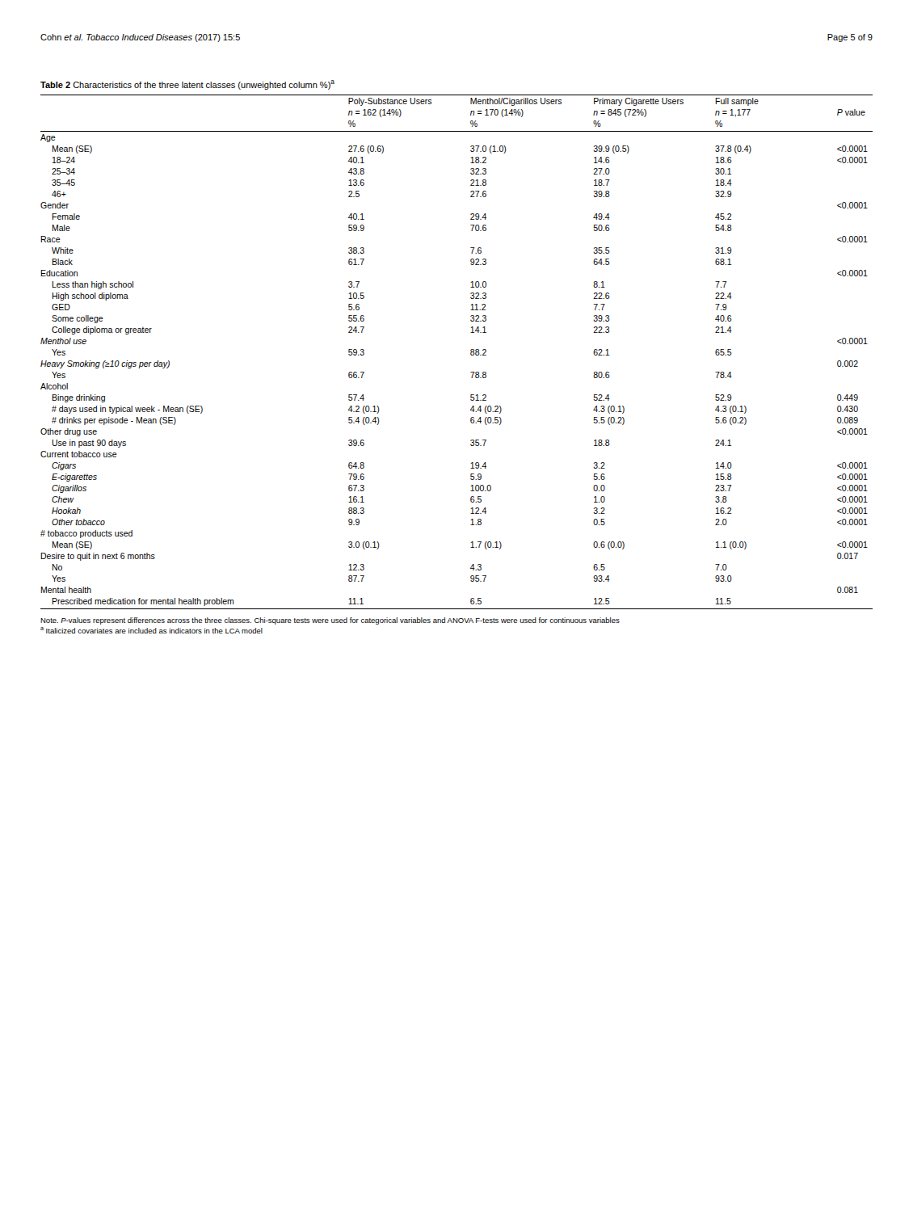Cohn et al. Tobacco Induced Diseases (2017) 15:5
Page 5 of 9
Table 2 Characteristics of the three latent classes (unweighted column %)a
| | Poly-Substance Users | Menthol/Cigarillos Users | Primary Cigarette Users | Full sample | |
| --- | --- | --- | --- | --- | --- |
| | n = 162 (14%) | n = 170 (14%) | n = 845 (72%) | n = 1,177 | P value |
| | % | % | % | % | |
| Age | | | | | |
| Mean (SE) | 27.6 (0.6) | 37.0 (1.0) | 39.9 (0.5) | 37.8 (0.4) | <0.0001 |
| 18–24 | 40.1 | 18.2 | 14.6 | 18.6 | <0.0001 |
| 25–34 | 43.8 | 32.3 | 27.0 | 30.1 | |
| 35–45 | 13.6 | 21.8 | 18.7 | 18.4 | |
| 46+ | 2.5 | 27.6 | 39.8 | 32.9 | |
| Gender | | | | | <0.0001 |
| Female | 40.1 | 29.4 | 49.4 | 45.2 | |
| Male | 59.9 | 70.6 | 50.6 | 54.8 | |
| Race | | | | | <0.0001 |
| White | 38.3 | 7.6 | 35.5 | 31.9 | |
| Black | 61.7 | 92.3 | 64.5 | 68.1 | |
| Education | | | | | <0.0001 |
| Less than high school | 3.7 | 10.0 | 8.1 | 7.7 | |
| High school diploma | 10.5 | 32.3 | 22.6 | 22.4 | |
| GED | 5.6 | 11.2 | 7.7 | 7.9 | |
| Some college | 55.6 | 32.3 | 39.3 | 40.6 | |
| College diploma or greater | 24.7 | 14.1 | 22.3 | 21.4 | |
| Menthol use | | | | | <0.0001 |
| Yes | 59.3 | 88.2 | 62.1 | 65.5 | |
| Heavy Smoking (≥10 cigs per day) | | | | | 0.002 |
| Yes | 66.7 | 78.8 | 80.6 | 78.4 | |
| Alcohol | | | | | |
| Binge drinking | 57.4 | 51.2 | 52.4 | 52.9 | 0.449 |
| # days used in typical week - Mean (SE) | 4.2 (0.1) | 4.4 (0.2) | 4.3 (0.1) | 4.3 (0.1) | 0.430 |
| # drinks per episode - Mean (SE) | 5.4 (0.4) | 6.4 (0.5) | 5.5 (0.2) | 5.6 (0.2) | 0.089 |
| Other drug use | | | | | <0.0001 |
| Use in past 90 days | 39.6 | 35.7 | 18.8 | 24.1 | |
| Current tobacco use | | | | | |
| Cigars | 64.8 | 19.4 | 3.2 | 14.0 | <0.0001 |
| E-cigarettes | 79.6 | 5.9 | 5.6 | 15.8 | <0.0001 |
| Cigarillos | 67.3 | 100.0 | 0.0 | 23.7 | <0.0001 |
| Chew | 16.1 | 6.5 | 1.0 | 3.8 | <0.0001 |
| Hookah | 88.3 | 12.4 | 3.2 | 16.2 | <0.0001 |
| Other tobacco | 9.9 | 1.8 | 0.5 | 2.0 | <0.0001 |
| # tobacco products used | | | | | |
| Mean (SE) | 3.0 (0.1) | 1.7 (0.1) | 0.6 (0.0) | 1.1 (0.0) | <0.0001 |
| Desire to quit in next 6 months | | | | | 0.017 |
| No | 12.3 | 4.3 | 6.5 | 7.0 | |
| Yes | 87.7 | 95.7 | 93.4 | 93.0 | |
| Mental health | | | | | 0.081 |
| Prescribed medication for mental health problem | 11.1 | 6.5 | 12.5 | 11.5 | |
Note. P-values represent differences across the three classes. Chi-square tests were used for categorical variables and ANOVA F-tests were used for continuous variables
a Italicized covariates are included as indicators in the LCA model